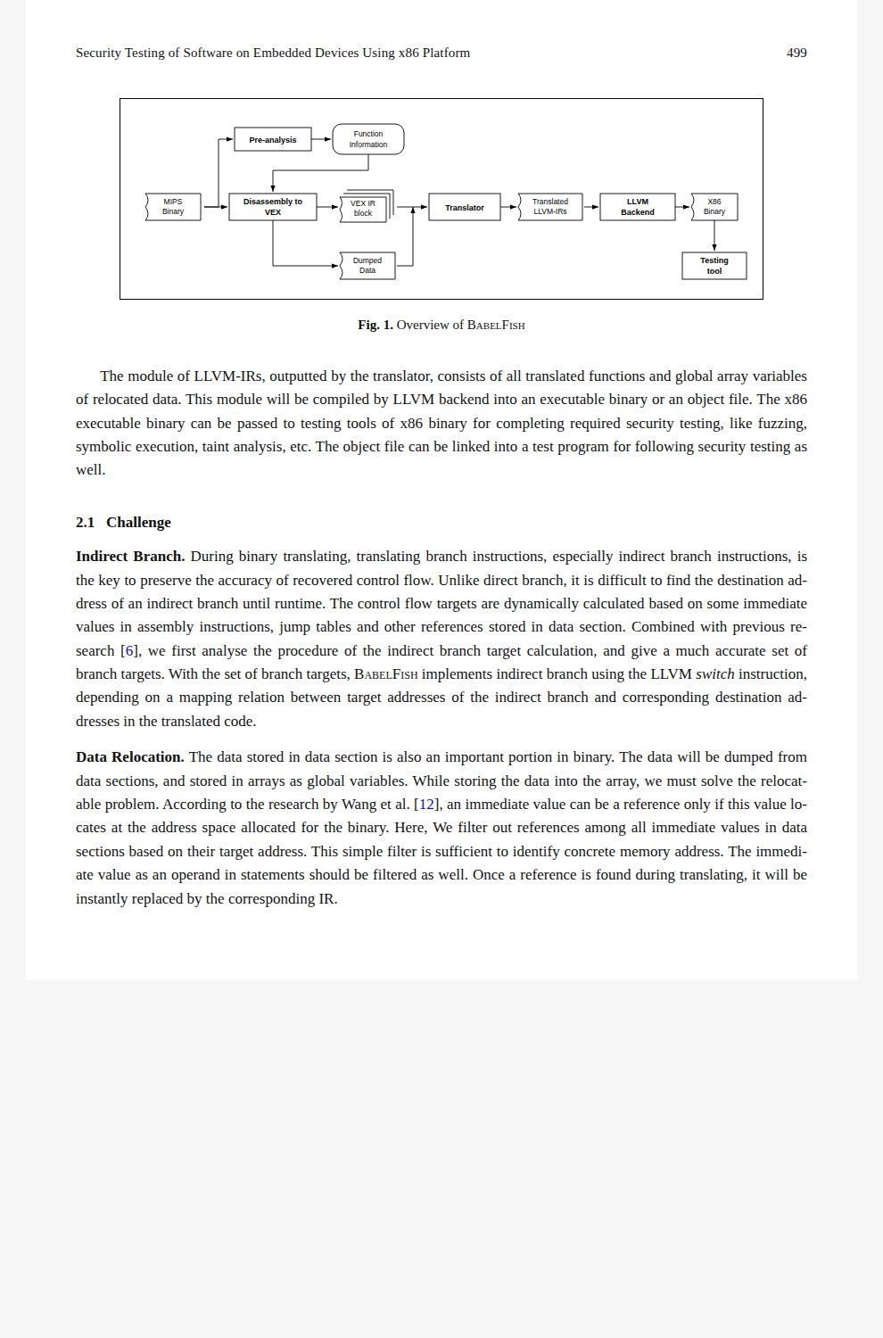Security Testing of Software on Embedded Devices Using x86 Platform 499
MIPS Binary Pre-analysis Function Information Disassembly to VEX VEX IR block Dumped Data Translator Translated LLVM-IRs LLVM Backend X86 Binary Testing tool
Fig. 1. Overview of BabelFish
The module of LLVM-IRs, outputted by the translator, consists of all translated functions and global array variables of relocated data. This module will be compiled by LLVM backend into an executable binary or an object file. The x86 executable binary can be passed to testing tools of x86 binary for completing required security testing, like fuzzing, symbolic execution, taint analysis, etc. The object file can be linked into a test program for following security testing as well.
2.1 Challenge
Indirect Branch. During binary translating, translating branch instructions, especially indirect branch instructions, is the key to preserve the accuracy of recovered control flow. Unlike direct branch, it is difficult to find the destination address of an indirect branch until runtime. The control flow targets are dynamically calculated based on some immediate values in assembly instructions, jump tables and other references stored in data section. Combined with previous research [6], we first analyse the procedure of the indirect branch target calculation, and give a much accurate set of branch targets. With the set of branch targets, BabelFish implements indirect branch using the LLVM switch instruction, depending on a mapping relation between target addresses of the indirect branch and corresponding destination addresses in the translated code.
Data Relocation. The data stored in data section is also an important portion in binary. The data will be dumped from data sections, and stored in arrays as global variables. While storing the data into the array, we must solve the relocatable problem. According to the research by Wang et al. [12], an immediate value can be a reference only if this value locates at the address space allocated for the binary. Here, We filter out references among all immediate values in data sections based on their target address. This simple filter is sufficient to identify concrete memory address. The immediate value as an operand in statements should be filtered as well. Once a reference is found during translating, it will be instantly replaced by the corresponding IR.